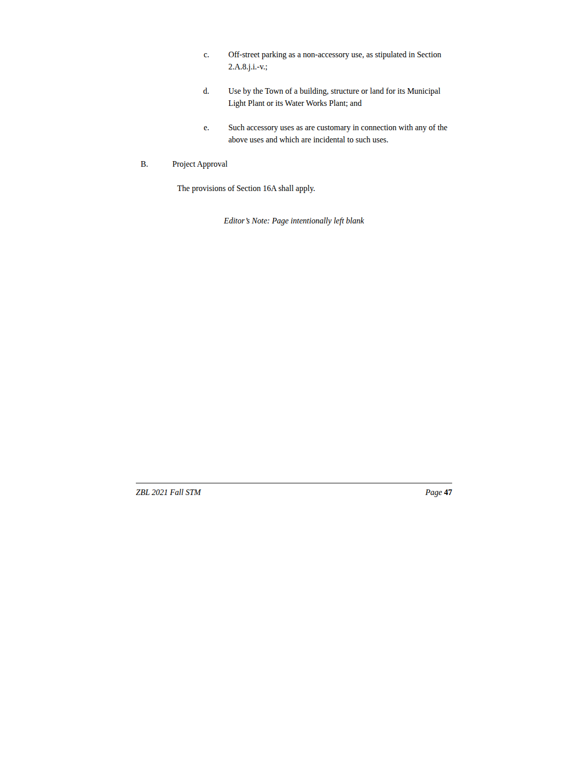Off-street parking as a non-accessory use, as stipulated in Section 2.A.8.j.i.-v.;
Use by the Town of a building, structure or land for its Municipal Light Plant or its Water Works Plant; and
Such accessory uses as are customary in connection with any of the above uses and which are incidental to such uses.
B.
Project Approval
The provisions of Section 16A shall apply.
Editor’s Note: Page intentionally left blank
ZBL 2021 Fall STM
Page 47